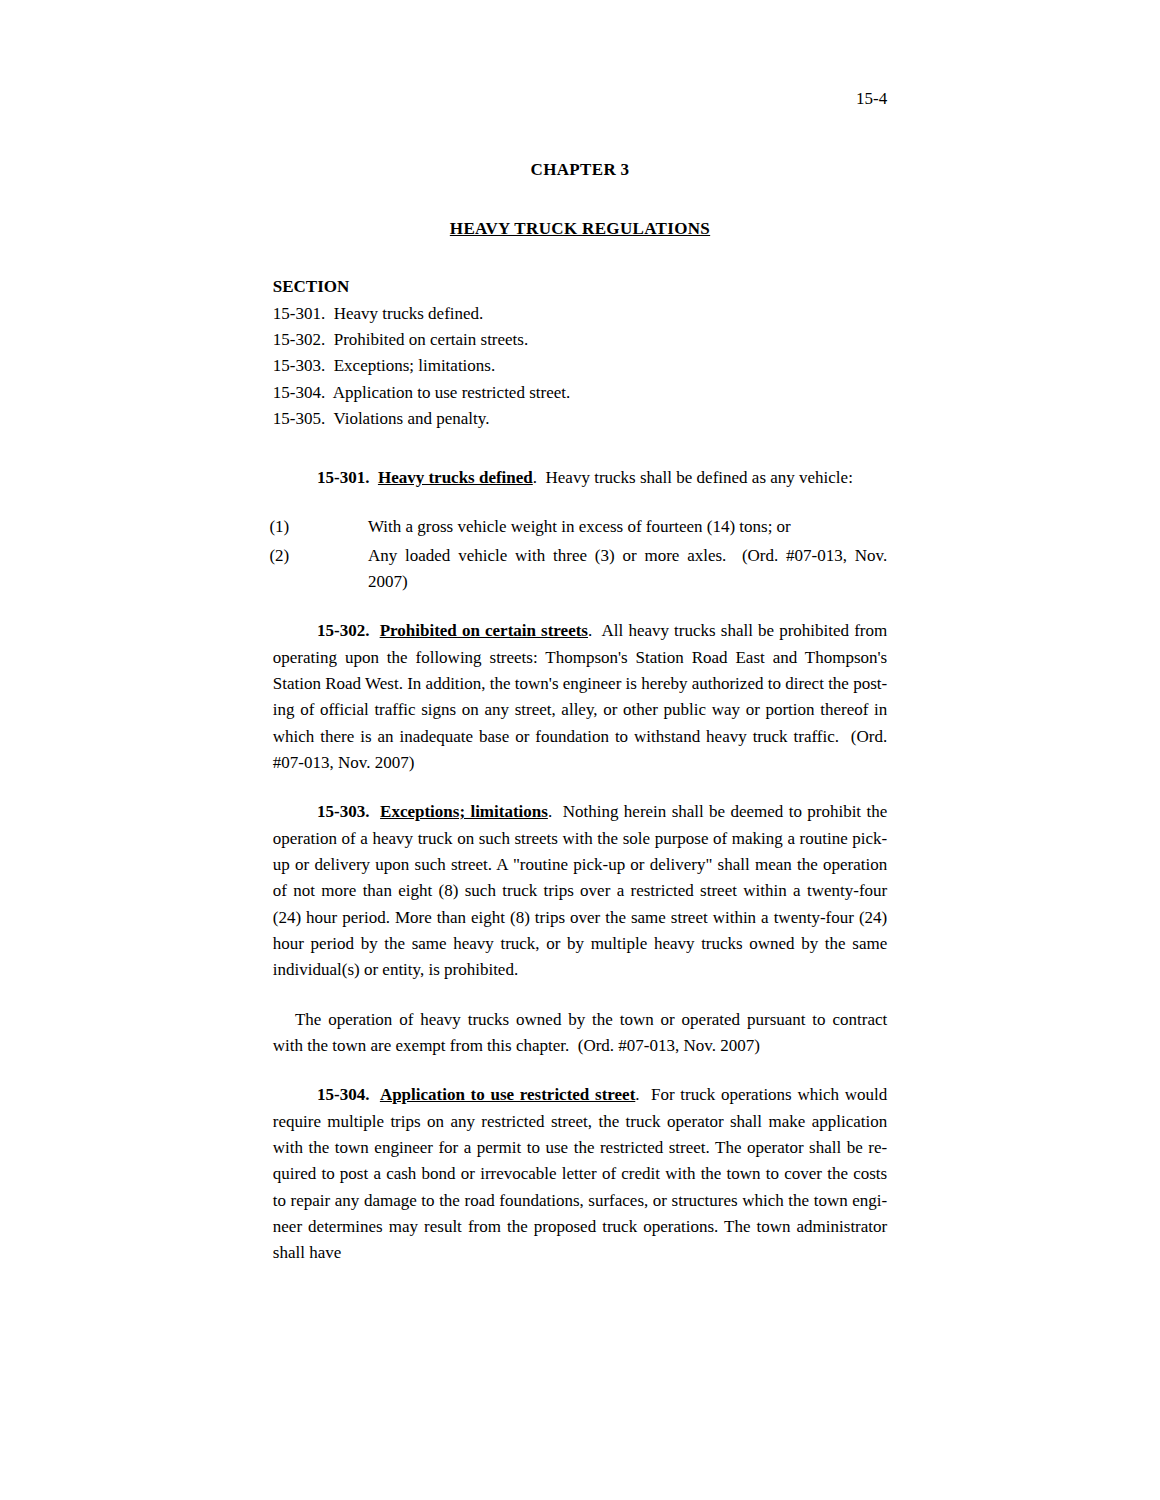15-4
CHAPTER 3
HEAVY TRUCK REGULATIONS
SECTION
15-301. Heavy trucks defined.
15-302. Prohibited on certain streets.
15-303. Exceptions; limitations.
15-304. Application to use restricted street.
15-305. Violations and penalty.
15-301. Heavy trucks defined. Heavy trucks shall be defined as any vehicle:
(1) With a gross vehicle weight in excess of fourteen (14) tons; or
(2) Any loaded vehicle with three (3) or more axles. (Ord. #07-013, Nov. 2007)
15-302. Prohibited on certain streets. All heavy trucks shall be prohibited from operating upon the following streets: Thompson's Station Road East and Thompson's Station Road West. In addition, the town's engineer is hereby authorized to direct the posting of official traffic signs on any street, alley, or other public way or portion thereof in which there is an inadequate base or foundation to withstand heavy truck traffic. (Ord. #07-013, Nov. 2007)
15-303. Exceptions; limitations. Nothing herein shall be deemed to prohibit the operation of a heavy truck on such streets with the sole purpose of making a routine pick-up or delivery upon such street. A "routine pick-up or delivery" shall mean the operation of not more than eight (8) such truck trips over a restricted street within a twenty-four (24) hour period. More than eight (8) trips over the same street within a twenty-four (24) hour period by the same heavy truck, or by multiple heavy trucks owned by the same individual(s) or entity, is prohibited.
The operation of heavy trucks owned by the town or operated pursuant to contract with the town are exempt from this chapter. (Ord. #07-013, Nov. 2007)
15-304. Application to use restricted street. For truck operations which would require multiple trips on any restricted street, the truck operator shall make application with the town engineer for a permit to use the restricted street. The operator shall be required to post a cash bond or irrevocable letter of credit with the town to cover the costs to repair any damage to the road foundations, surfaces, or structures which the town engineer determines may result from the proposed truck operations. The town administrator shall have